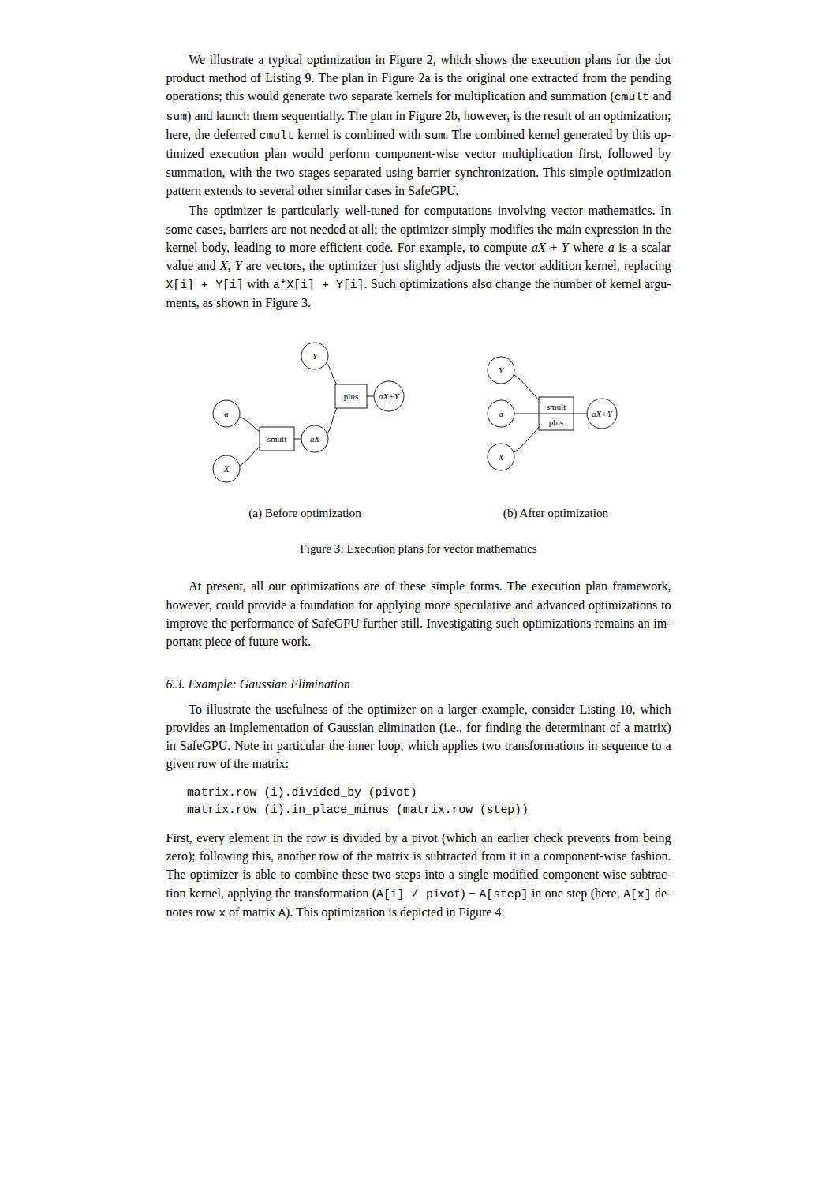We illustrate a typical optimization in Figure 2, which shows the execution plans for the dot product method of Listing 9. The plan in Figure 2a is the original one extracted from the pending operations; this would generate two separate kernels for multiplication and summation (cmult and sum) and launch them sequentially. The plan in Figure 2b, however, is the result of an optimization; here, the deferred cmult kernel is combined with sum. The combined kernel generated by this optimized execution plan would perform component-wise vector multiplication first, followed by summation, with the two stages separated using barrier synchronization. This simple optimization pattern extends to several other similar cases in SafeGPU.
The optimizer is particularly well-tuned for computations involving vector mathematics. In some cases, barriers are not needed at all; the optimizer simply modifies the main expression in the kernel body, leading to more efficient code. For example, to compute aX + Y where a is a scalar value and X, Y are vectors, the optimizer just slightly adjusts the vector addition kernel, replacing X[i] + Y[i] with a*X[i] + Y[i]. Such optimizations also change the number of kernel arguments, as shown in Figure 3.
a X smult aX Y plus aX+Y
(a) Before optimization
Y a X smult plus aX+Y
(b) After optimization
Figure 3: Execution plans for vector mathematics
At present, all our optimizations are of these simple forms. The execution plan framework, however, could provide a foundation for applying more speculative and advanced optimizations to improve the performance of SafeGPU further still. Investigating such optimizations remains an important piece of future work.
6.3. Example: Gaussian Elimination
To illustrate the usefulness of the optimizer on a larger example, consider Listing 10, which provides an implementation of Gaussian elimination (i.e., for finding the determinant of a matrix) in SafeGPU. Note in particular the inner loop, which applies two transformations in sequence to a given row of the matrix:
matrix.row (i).divided_by (pivot)
matrix.row (i).in_place_minus (matrix.row (step))
First, every element in the row is divided by a pivot (which an earlier check prevents from being zero); following this, another row of the matrix is subtracted from it in a component-wise fashion. The optimizer is able to combine these two steps into a single modified component-wise subtraction kernel, applying the transformation (A[i] / pivot) − A[step] in one step (here, A[x] denotes row x of matrix A). This optimization is depicted in Figure 4.